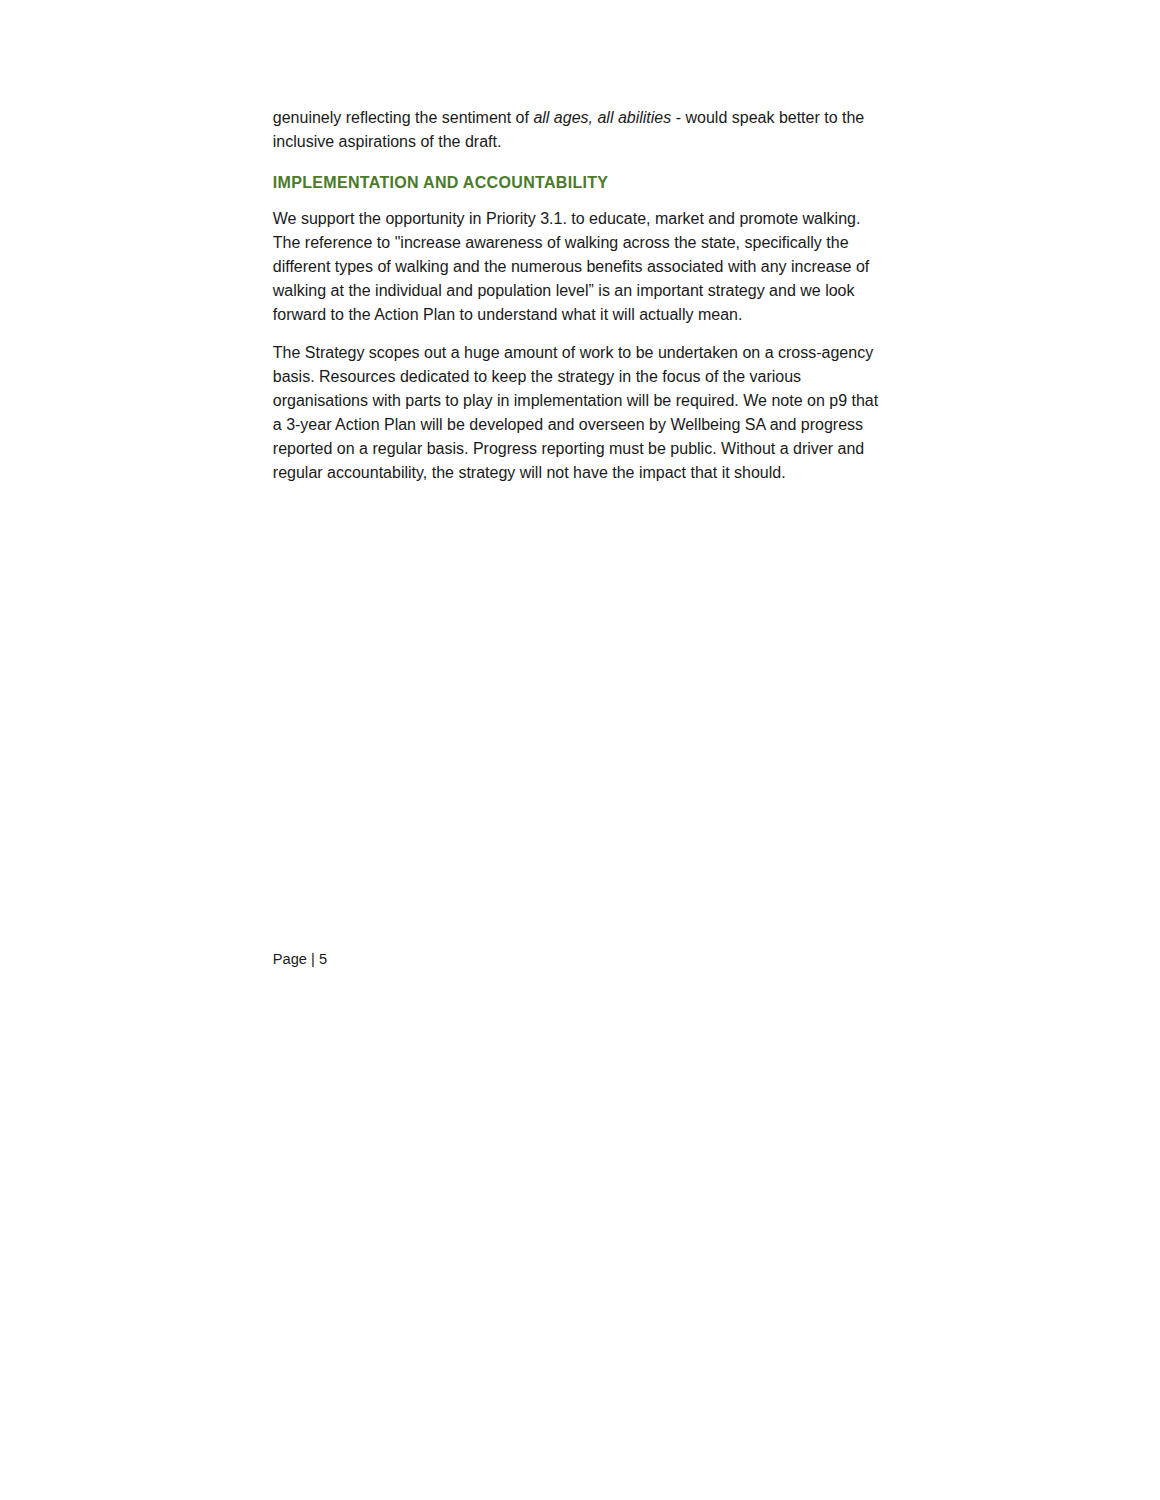genuinely reflecting the sentiment of all ages, all abilities - would speak better to the inclusive aspirations of the draft.
Implementation and Accountability
We support the opportunity in Priority 3.1. to educate, market and promote walking. The reference to "increase awareness of walking across the state, specifically the different types of walking and the numerous benefits associated with any increase of walking at the individual and population level” is an important strategy and we look forward to the Action Plan to understand what it will actually mean.
The Strategy scopes out a huge amount of work to be undertaken on a cross-agency basis. Resources dedicated to keep the strategy in the focus of the various organisations with parts to play in implementation will be required. We note on p9 that a 3-year Action Plan will be developed and overseen by Wellbeing SA and progress reported on a regular basis. Progress reporting must be public. Without a driver and regular accountability, the strategy will not have the impact that it should.
Page | 5